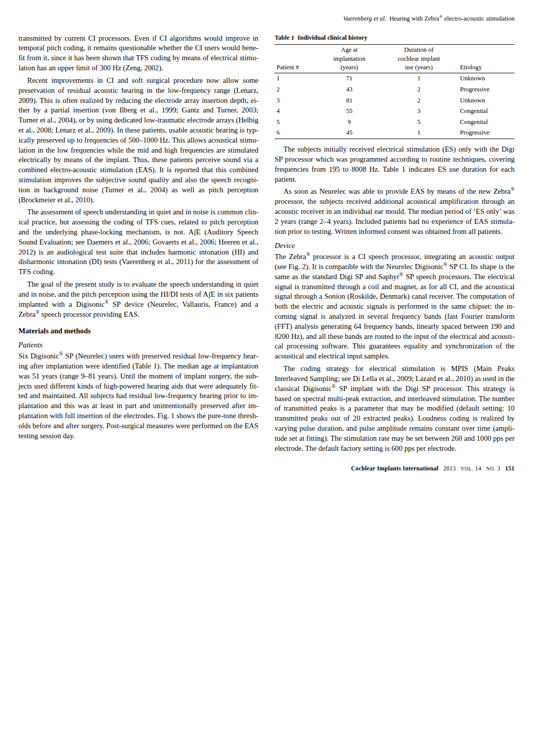Vaerenberg et al. Hearing with Zebra® electro-acoustic stimulation
transmitted by current CI processors. Even if CI algorithms would improve in temporal pitch coding, it remains questionable whether the CI users would benefit from it, since it has been shown that TFS coding by means of electrical stimulation has an upper limit of 300 Hz (Zeng, 2002).
Recent improvements in CI and soft surgical procedure now allow some preservation of residual acoustic hearing in the low-frequency range (Lenarz, 2009). This is often realized by reducing the electrode array insertion depth, either by a partial insertion (von Ilberg et al., 1999; Gantz and Turner, 2003; Turner et al., 2004), or by using dedicated low-traumatic electrode arrays (Helbig et al., 2008; Lenarz et al., 2009). In these patients, usable acoustic hearing is typically preserved up to frequencies of 500–1000 Hz. This allows acoustical stimulation in the low frequencies while the mid and high frequencies are stimulated electrically by means of the implant. Thus, these patients perceive sound via a combined electro-acoustic stimulation (EAS). It is reported that this combined stimulation improves the subjective sound quality and also the speech recognition in background noise (Turner et al., 2004) as well as pitch perception (Brockmeier et al., 2010).
The assessment of speech understanding in quiet and in noise is common clinical practice, but assessing the coding of TFS cues, related to pitch perception and the underlying phase-locking mechanism, is not. AʃE (Auditory Speech Sound Evaluation; see Daemers et al., 2006; Govaerts et al., 2006; Heeren et al., 2012) is an audiological test suite that includes harmonic intonation (HI) and disharmonic intonation (DI) tests (Vaerenberg et al., 2011) for the assessment of TFS coding.
The goal of the present study is to evaluate the speech understanding in quiet and in noise, and the pitch perception using the HI/DI tests of AʃE in six patients implanted with a Digisonic® SP device (Neurelec, Vallauris, France) and a Zebra® speech processor providing EAS.
Materials and methods
Patients
Six Digisonic® SP (Neurelec) users with preserved residual low-frequency hearing after implantation were identified (Table 1). The median age at implantation was 51 years (range 9–81 years). Until the moment of implant surgery, the subjects used different kinds of high-powered hearing aids that were adequately fitted and maintained. All subjects had residual low-frequency hearing prior to implantation and this was at least in part and unintentionally preserved after implantation with full insertion of the electrodes. Fig. 1 shows the pure-tone thresholds before and after surgery. Post-surgical measures were performed on the EAS testing session day.
Table 1 Individual clinical history
| Patient # | Age at implantation (years) | Duration of cochlear implant use (years) | Etiology |
| --- | --- | --- | --- |
| 1 | 71 | 1 | Unknown |
| 2 | 43 | 2 | Progressive |
| 3 | 81 | 2 | Unknown |
| 4 | 55 | 3 | Congenital |
| 5 | 9 | 5 | Congenital |
| 6 | 45 | 1 | Progressive |
The subjects initially received electrical stimulation (ES) only with the Digi SP processor which was programmed according to routine techniques, covering frequencies from 195 to 8008 Hz. Table 1 indicates ES use duration for each patient.
As soon as Neurelec was able to provide EAS by means of the new Zebra® processor, the subjects received additional acoustical amplification through an acoustic receiver in an individual ear mould. The median period of ‘ES only’ was 2 years (range 2–4 years). Included patients had no experience of EAS stimulation prior to testing. Written informed consent was obtained from all patients.
Device
The Zebra® processor is a CI speech processor, integrating an acoustic output (see Fig. 2). It is compatible with the Neurelec Digisonic® SP CI. Its shape is the same as the standard Digi SP and Saphyr® SP speech processors. The electrical signal is transmitted through a coil and magnet, as for all CI, and the acoustical signal through a Sonion (Roskilde, Denmark) canal receiver. The computation of both the electric and acoustic signals is performed in the same chipset: the incoming signal is analyzed in several frequency bands (fast Fourier transform (FFT) analysis generating 64 frequency bands, linearly spaced between 190 and 8200 Hz), and all these bands are routed to the input of the electrical and acoustical processing software. This guarantees equality and synchronization of the acoustical and electrical input samples.
The coding strategy for electrical stimulation is MPIS (Main Peaks Interleaved Sampling; see Di Lella et al., 2009; Lazard et al., 2010) as used in the classical Digisonic® SP implant with the Digi SP processor. This strategy is based on spectral multi-peak extraction, and interleaved stimulation. The number of transmitted peaks is a parameter that may be modified (default setting: 10 transmitted peaks out of 20 extracted peaks). Loudness coding is realized by varying pulse duration, and pulse amplitude remains constant over time (amplitude set at fitting). The stimulation rate may be set between 260 and 1000 pps per electrode. The default factory setting is 600 pps per electrode.
Cochlear Implants International 2013 VOL. 14 NO. 3151